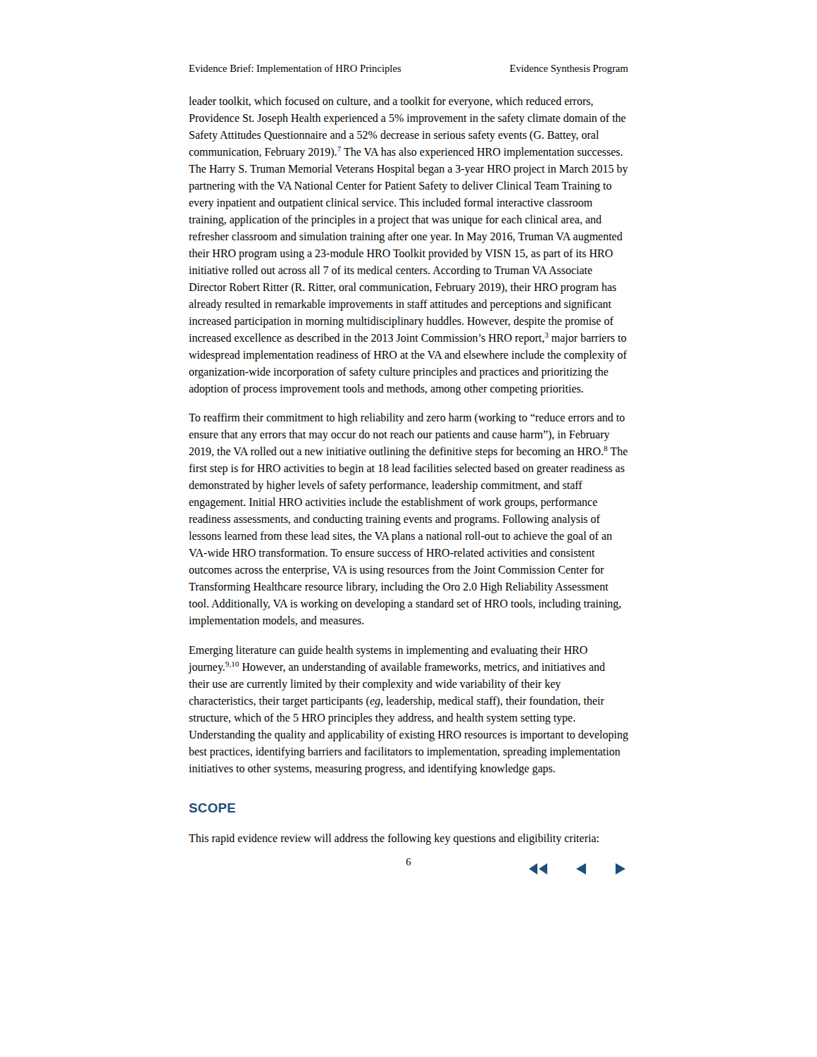Evidence Brief: Implementation of HRO Principles
Evidence Synthesis Program
leader toolkit, which focused on culture, and a toolkit for everyone, which reduced errors, Providence St. Joseph Health experienced a 5% improvement in the safety climate domain of the Safety Attitudes Questionnaire and a 52% decrease in serious safety events (G. Battey, oral communication, February 2019).7 The VA has also experienced HRO implementation successes. The Harry S. Truman Memorial Veterans Hospital began a 3-year HRO project in March 2015 by partnering with the VA National Center for Patient Safety to deliver Clinical Team Training to every inpatient and outpatient clinical service. This included formal interactive classroom training, application of the principles in a project that was unique for each clinical area, and refresher classroom and simulation training after one year. In May 2016, Truman VA augmented their HRO program using a 23-module HRO Toolkit provided by VISN 15, as part of its HRO initiative rolled out across all 7 of its medical centers. According to Truman VA Associate Director Robert Ritter (R. Ritter, oral communication, February 2019), their HRO program has already resulted in remarkable improvements in staff attitudes and perceptions and significant increased participation in morning multidisciplinary huddles. However, despite the promise of increased excellence as described in the 2013 Joint Commission’s HRO report,3 major barriers to widespread implementation readiness of HRO at the VA and elsewhere include the complexity of organization-wide incorporation of safety culture principles and practices and prioritizing the adoption of process improvement tools and methods, among other competing priorities.
To reaffirm their commitment to high reliability and zero harm (working to “reduce errors and to ensure that any errors that may occur do not reach our patients and cause harm”), in February 2019, the VA rolled out a new initiative outlining the definitive steps for becoming an HRO.8 The first step is for HRO activities to begin at 18 lead facilities selected based on greater readiness as demonstrated by higher levels of safety performance, leadership commitment, and staff engagement. Initial HRO activities include the establishment of work groups, performance readiness assessments, and conducting training events and programs. Following analysis of lessons learned from these lead sites, the VA plans a national roll-out to achieve the goal of an VA-wide HRO transformation. To ensure success of HRO-related activities and consistent outcomes across the enterprise, VA is using resources from the Joint Commission Center for Transforming Healthcare resource library, including the Oro 2.0 High Reliability Assessment tool. Additionally, VA is working on developing a standard set of HRO tools, including training, implementation models, and measures.
Emerging literature can guide health systems in implementing and evaluating their HRO journey.9,10 However, an understanding of available frameworks, metrics, and initiatives and their use are currently limited by their complexity and wide variability of their key characteristics, their target participants (eg, leadership, medical staff), their foundation, their structure, which of the 5 HRO principles they address, and health system setting type. Understanding the quality and applicability of existing HRO resources is important to developing best practices, identifying barriers and facilitators to implementation, spreading implementation initiatives to other systems, measuring progress, and identifying knowledge gaps.
SCOPE
This rapid evidence review will address the following key questions and eligibility criteria:
6